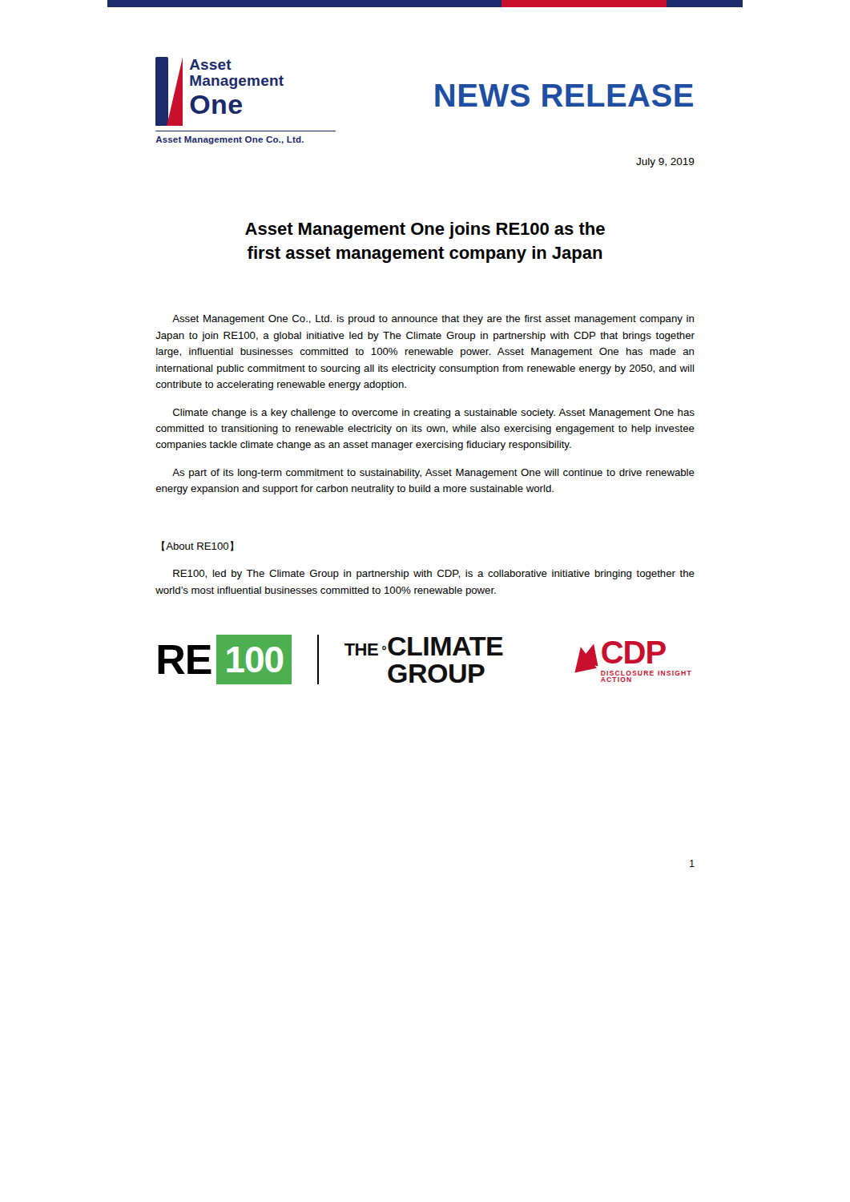Asset
Management
One
Asset Management One Co., Ltd.
NEWS RELEASE
July 9, 2019
Asset Management One joins RE100 as the
first asset management company in Japan
Asset Management One Co., Ltd. is proud to announce that they are the first asset management company in Japan to join RE100, a global initiative led by The Climate Group in partnership with CDP that brings together large, influential businesses committed to 100% renewable power. Asset Management One has made an international public commitment to sourcing all its electricity consumption from renewable energy by 2050, and will contribute to accelerating renewable energy adoption.
Climate change is a key challenge to overcome in creating a sustainable society. Asset Management One has committed to transitioning to renewable electricity on its own, while also exercising engagement to help investee companies tackle climate change as an asset manager exercising fiduciary responsibility.
As part of its long-term commitment to sustainability, Asset Management One will continue to drive renewable energy expansion and support for carbon neutrality to build a more sustainable world.
【About RE100】
RE100, led by The Climate Group in partnership with CDP, is a collaborative initiative bringing together the world’s most influential businesses committed to 100% renewable power.
RE
100
THE°CLIMATE GROUP
CDP
DISCLOSURE INSIGHT ACTION
1